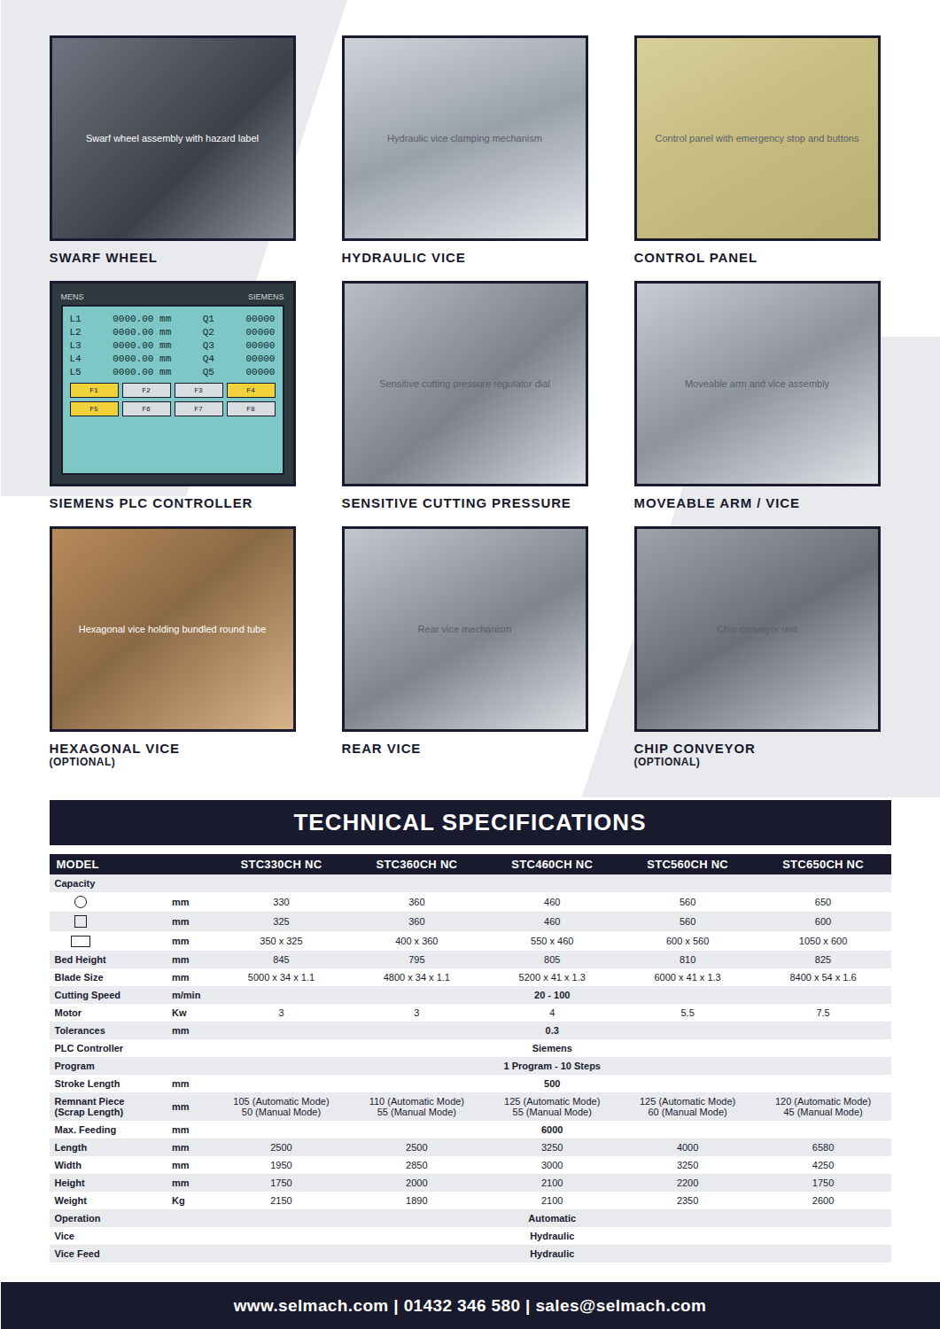Swarf wheel assembly with hazard label
Swarf Wheel
Hydraulic vice clamping mechanism
Hydraulic Vice
Control panel with emergency stop and buttons
Control Panel
MENS SIEMENS
L10000.00 mm Q100000
L20000.00 mm Q200000
L30000.00 mm Q300000
L40000.00 mm Q400000
L50000.00 mm Q500000
F1
F2
F3
F4
F5
F6
F7
F8
Siemens PLC Controller
Sensitive cutting pressure regulator dial
Sensitive Cutting Pressure
Moveable arm and vice assembly
Moveable Arm / Vice
Hexagonal vice holding bundled round tube
Hexagonal Vice(Optional)
Rear vice mechanism
Rear Vice
Chip conveyor unit
Chip Conveyor(Optional)
TECHNICAL SPECIFICATIONS
| MODEL | STC330CH NC | STC360CH NC | STC460CH NC | STC560CH NC | STC650CH NC |
| --- | --- | --- | --- | --- | --- |
| Capacity |
| | mm | 330 | 360 | 460 | 560 | 650 |
| | mm | 325 | 360 | 460 | 560 | 600 |
| | mm | 350 x 325 | 400 x 360 | 550 x 460 | 600 x 560 | 1050 x 600 |
| Bed Height | mm | 845 | 795 | 805 | 810 | 825 |
| Blade Size | mm | 5000 x 34 x 1.1 | 4800 x 34 x 1.1 | 5200 x 41 x 1.3 | 6000 x 41 x 1.3 | 8400 x 54 x 1.6 |
| Cutting Speed | m/min | 20 - 100 |
| Motor | Kw | 3 | 3 | 4 | 5.5 | 7.5 |
| Tolerances | mm | 0.3 |
| PLC Controller | | Siemens |
| Program | | 1 Program - 10 Steps |
| Stroke Length | mm | 500 |
| Remnant Piece (Scrap Length) | mm | 105 (Automatic Mode) 50 (Manual Mode) | 110 (Automatic Mode) 55 (Manual Mode) | 125 (Automatic Mode) 55 (Manual Mode) | 125 (Automatic Mode) 60 (Manual Mode) | 120 (Automatic Mode) 45 (Manual Mode) |
| Max. Feeding | mm | 6000 |
| Length | mm | 2500 | 2500 | 3250 | 4000 | 6580 |
| Width | mm | 1950 | 2850 | 3000 | 3250 | 4250 |
| Height | mm | 1750 | 2000 | 2100 | 2200 | 1750 |
| Weight | Kg | 2150 | 1890 | 2100 | 2350 | 2600 |
| Operation | | Automatic |
| Vice | | Hydraulic |
| Vice Feed | | Hydraulic |
www.selmach.com | 01432 346 580 | sales@selmach.com